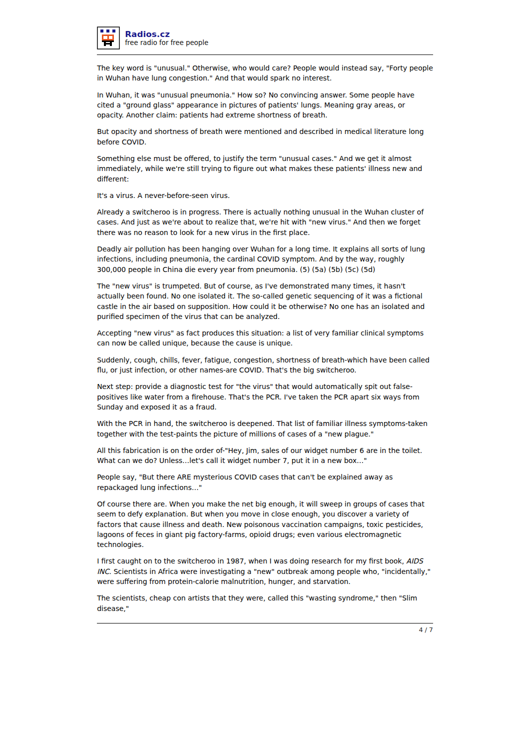Radios.cz free radio for free people
The key word is "unusual." Otherwise, who would care? People would instead say, "Forty people in Wuhan have lung congestion." And that would spark no interest.
In Wuhan, it was "unusual pneumonia." How so? No convincing answer. Some people have cited a "ground glass" appearance in pictures of patients' lungs. Meaning gray areas, or opacity. Another claim: patients had extreme shortness of breath.
But opacity and shortness of breath were mentioned and described in medical literature long before COVID.
Something else must be offered, to justify the term "unusual cases." And we get it almost immediately, while we're still trying to figure out what makes these patients' illness new and different:
It's a virus. A never-before-seen virus.
Already a switcheroo is in progress. There is actually nothing unusual in the Wuhan cluster of cases. And just as we're about to realize that, we're hit with "new virus." And then we forget there was no reason to look for a new virus in the first place.
Deadly air pollution has been hanging over Wuhan for a long time. It explains all sorts of lung infections, including pneumonia, the cardinal COVID symptom. And by the way, roughly 300,000 people in China die every year from pneumonia. (5) (5a) (5b) (5c) (5d)
The "new virus" is trumpeted. But of course, as I've demonstrated many times, it hasn't actually been found. No one isolated it. The so-called genetic sequencing of it was a fictional castle in the air based on supposition. How could it be otherwise? No one has an isolated and purified specimen of the virus that can be analyzed.
Accepting "new virus" as fact produces this situation: a list of very familiar clinical symptoms can now be called unique, because the cause is unique.
Suddenly, cough, chills, fever, fatigue, congestion, shortness of breath-which have been called flu, or just infection, or other names-are COVID. That's the big switcheroo.
Next step: provide a diagnostic test for "the virus" that would automatically spit out false-positives like water from a firehouse. That's the PCR. I've taken the PCR apart six ways from Sunday and exposed it as a fraud.
With the PCR in hand, the switcheroo is deepened. That list of familiar illness symptoms-taken together with the test-paints the picture of millions of cases of a "new plague."
All this fabrication is on the order of-"Hey, Jim, sales of our widget number 6 are in the toilet. What can we do? Unless…let's call it widget number 7, put it in a new box…"
People say, "But there ARE mysterious COVID cases that can't be explained away as repackaged lung infections…"
Of course there are. When you make the net big enough, it will sweep in groups of cases that seem to defy explanation. But when you move in close enough, you discover a variety of factors that cause illness and death. New poisonous vaccination campaigns, toxic pesticides, lagoons of feces in giant pig factory-farms, opioid drugs; even various electromagnetic technologies.
I first caught on to the switcheroo in 1987, when I was doing research for my first book, AIDS INC. Scientists in Africa were investigating a "new" outbreak among people who, "incidentally," were suffering from protein-calorie malnutrition, hunger, and starvation.
The scientists, cheap con artists that they were, called this "wasting syndrome," then "Slim disease,"
4 / 7